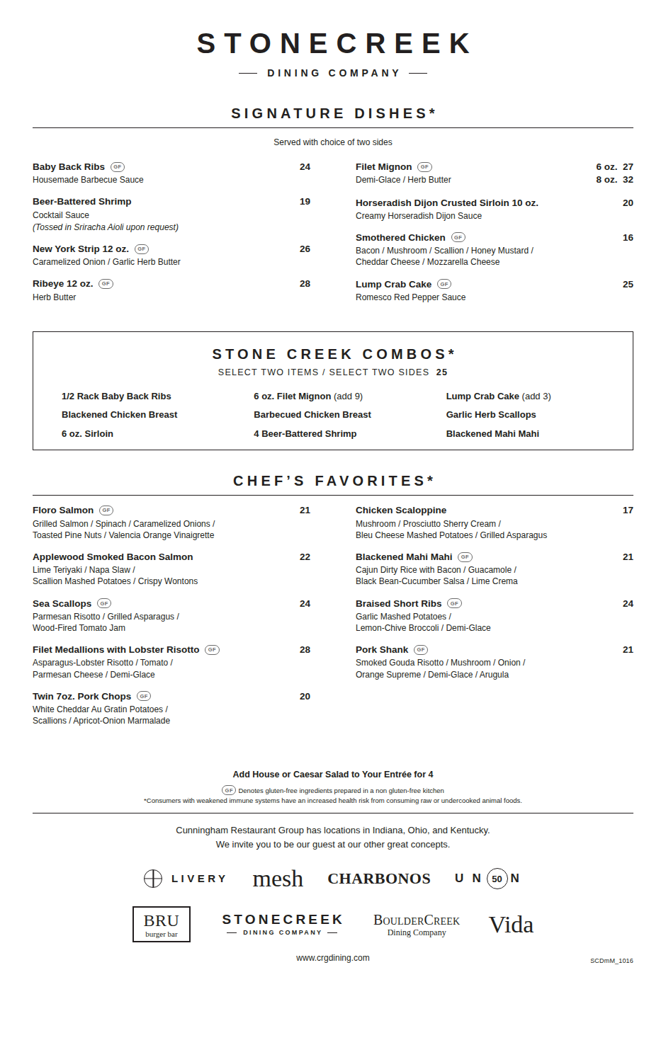STONECREEK
DINING COMPANY
SIGNATURE DISHES*
Served with choice of two sides
Baby Back Ribs GF
Housemade Barbecue Sauce
24
Beer-Battered Shrimp
Cocktail Sauce
(Tossed in Sriracha Aioli upon request)
19
New York Strip 12 oz. GF
Caramelized Onion / Garlic Herb Butter
26
Ribeye 12 oz. GF
Herb Butter
28
Filet Mignon GF
Demi-Glace / Herb Butter
6 oz. 27 8 oz. 32
Horseradish Dijon Crusted Sirloin 10 oz.
Creamy Horseradish Dijon Sauce
20
Smothered Chicken GF
Bacon / Mushroom / Scallion / Honey Mustard /
Cheddar Cheese / Mozzarella Cheese
16
Lump Crab Cake GF
Romesco Red Pepper Sauce
25
STONE CREEK COMBOS*
SELECT TWO ITEMS / SELECT TWO SIDES 25
1/2 Rack Baby Back Ribs
6 oz. Filet Mignon (add 9)
Lump Crab Cake (add 3)
Blackened Chicken Breast
Barbecued Chicken Breast
Garlic Herb Scallops
6 oz. Sirloin
4 Beer-Battered Shrimp
Blackened Mahi Mahi
CHEF’S FAVORITES*
Floro Salmon GF
Grilled Salmon / Spinach / Caramelized Onions /
Toasted Pine Nuts / Valencia Orange Vinaigrette
21
Applewood Smoked Bacon Salmon
Lime Teriyaki / Napa Slaw /
Scallion Mashed Potatoes / Crispy Wontons
22
Sea Scallops GF
Parmesan Risotto / Grilled Asparagus /
Wood-Fired Tomato Jam
24
Filet Medallions with Lobster Risotto GF
Asparagus-Lobster Risotto / Tomato /
Parmesan Cheese / Demi-Glace
28
Twin 7oz. Pork Chops GF
White Cheddar Au Gratin Potatoes /
Scallions / Apricot-Onion Marmalade
20
Chicken Scaloppine
Mushroom / Prosciutto Sherry Cream /
Bleu Cheese Mashed Potatoes / Grilled Asparagus
17
Blackened Mahi Mahi GF
Cajun Dirty Rice with Bacon / Guacamole /
Black Bean-Cucumber Salsa / Lime Crema
21
Braised Short Ribs GF
Garlic Mashed Potatoes /
Lemon-Chive Broccoli / Demi-Glace
24
Pork Shank GF
Smoked Gouda Risotto / Mushroom / Onion /
Orange Supreme / Demi-Glace / Arugula
21
Add House or Caesar Salad to Your Entrée for 4
GFDenotes gluten-free ingredients prepared in a non gluten-free kitchen
*Consumers with weakened immune systems have an increased health risk from consuming raw or undercooked animal foods.
Cunningham Restaurant Group has locations in Indiana, Ohio, and Kentucky.
We invite you to be our guest at our other great concepts.
LIVERY
mesh
CHARBONOS
U N 50 N
BRU burger bar
STONECREEK DINING COMPANY
BOULDERCREEK
Dining Company
Vida
www.crgdining.com SCDmM_1016